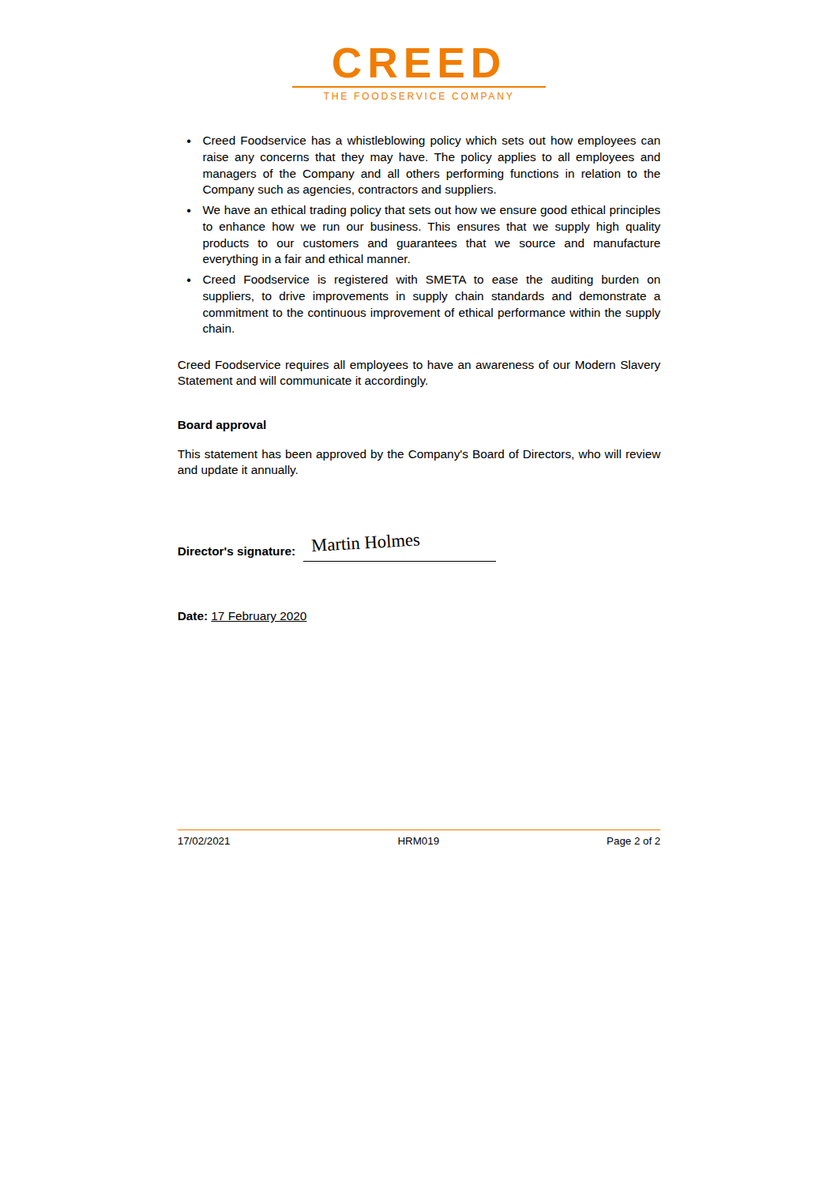CREED
THE FOODSERVICE COMPANY
Creed Foodservice has a whistleblowing policy which sets out how employees can raise any concerns that they may have. The policy applies to all employees and managers of the Company and all others performing functions in relation to the Company such as agencies, contractors and suppliers.
We have an ethical trading policy that sets out how we ensure good ethical principles to enhance how we run our business. This ensures that we supply high quality products to our customers and guarantees that we source and manufacture everything in a fair and ethical manner.
Creed Foodservice is registered with SMETA to ease the auditing burden on suppliers, to drive improvements in supply chain standards and demonstrate a commitment to the continuous improvement of ethical performance within the supply chain.
Creed Foodservice requires all employees to have an awareness of our Modern Slavery Statement and will communicate it accordingly.
Board approval
This statement has been approved by the Company's Board of Directors, who will review and update it annually.
Director's signature: Martin Holmes
Date: 17 February 2020
17/02/2021 HRM019 Page 2 of 2